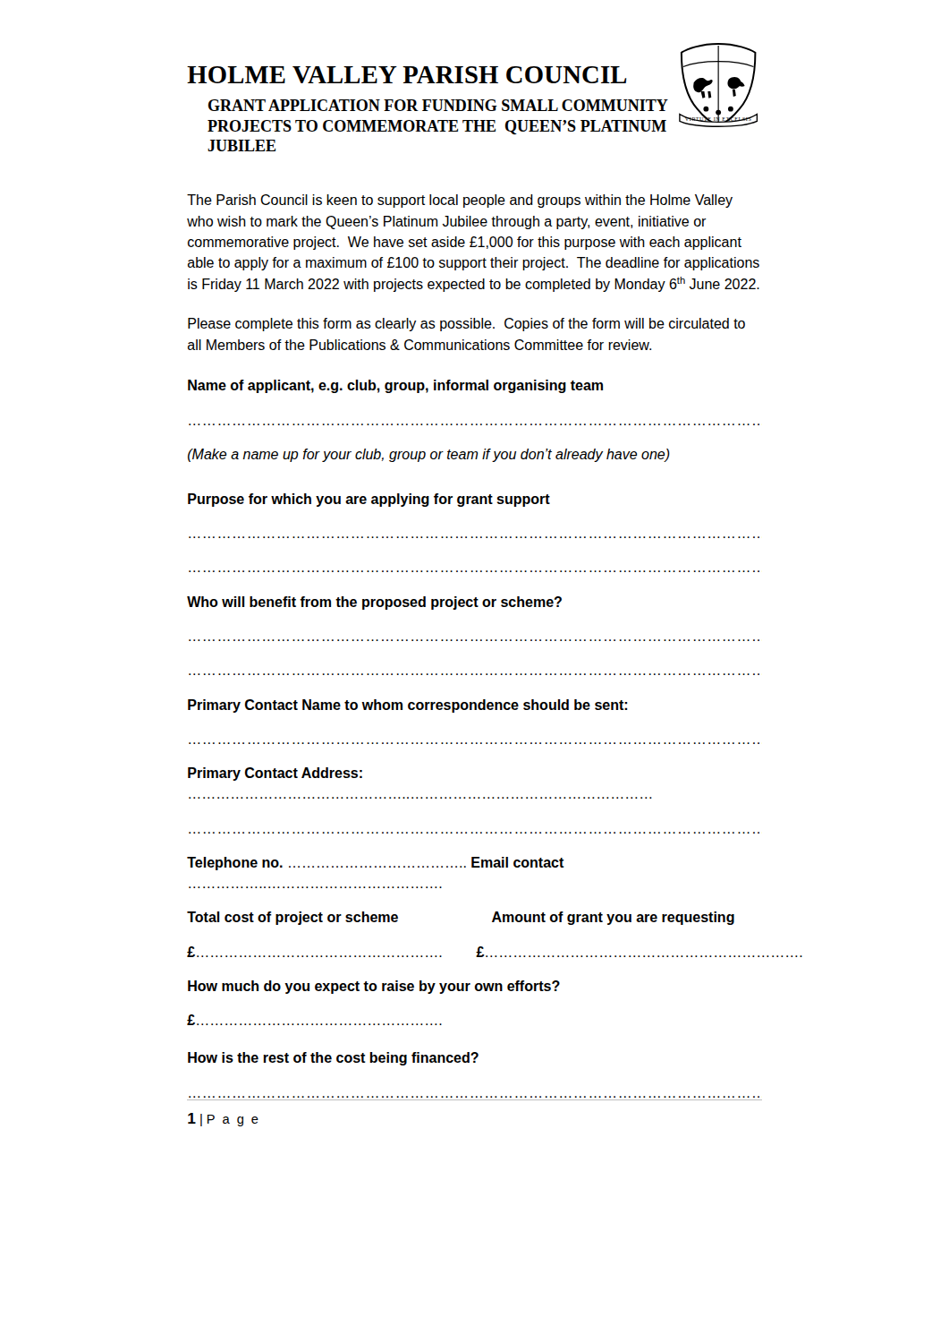VIRTUTE IN EXCELSIS
HOLME VALLEY PARISH COUNCIL
GRANT APPLICATION FOR FUNDING SMALL COMMUNITY PROJECTS TO COMMEMORATE THE QUEEN’S PLATINUM JUBILEE
The Parish Council is keen to support local people and groups within the Holme Valley who wish to mark the Queen’s Platinum Jubilee through a party, event, initiative or commemorative project. We have set aside £1,000 for this purpose with each applicant able to apply for a maximum of £100 to support their project. The deadline for applications is Friday 11 March 2022 with projects expected to be completed by Monday 6th June 2022.
Please complete this form as clearly as possible. Copies of the form will be circulated to all Members of the Publications & Communications Committee for review.
Name of applicant, e.g. club, group, informal organising team
……………………………………………………………………………………………………………………………
(Make a name up for your club, group or team if you don’t already have one)
Purpose for which you are applying for grant support
…………………………………………………………………………………………………………………………… ……………………………………………………………………………………………………………………………
Who will benefit from the proposed project or scheme?
…………………………………………………………………………………………………………………………… ……………………………………………………………………………………………………………………………
Primary Contact Name to whom correspondence should be sent:
……………………………………………………………………………………………………………………………
Primary Contact Address: ………………………………………..……………………………………………
……………………………………………………………………………………………………………………………
Telephone no. ……………………………….. Email contact ……………..……………………………….
Total cost of project or scheme
Amount of grant you are requesting
£…………………………………………….
£………………………………………………………….
How much do you expect to raise by your own efforts?
£…………………………………………….
How is the rest of the cost being financed?
……………………………………………………………………………………………………………………………
1 | P a g e